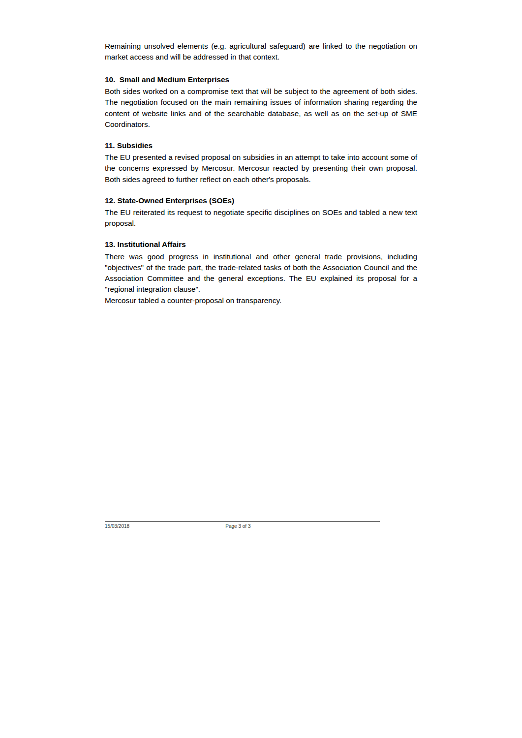Remaining unsolved elements (e.g. agricultural safeguard) are linked to the negotiation on market access and will be addressed in that context.
10. Small and Medium Enterprises
Both sides worked on a compromise text that will be subject to the agreement of both sides. The negotiation focused on the main remaining issues of information sharing regarding the content of website links and of the searchable database, as well as on the set-up of SME Coordinators.
11. Subsidies
The EU presented a revised proposal on subsidies in an attempt to take into account some of the concerns expressed by Mercosur. Mercosur reacted by presenting their own proposal. Both sides agreed to further reflect on each other's proposals.
12. State-Owned Enterprises (SOEs)
The EU reiterated its request to negotiate specific disciplines on SOEs and tabled a new text proposal.
13. Institutional Affairs
There was good progress in institutional and other general trade provisions, including "objectives" of the trade part, the trade-related tasks of both the Association Council and the Association Committee and the general exceptions. The EU explained its proposal for a "regional integration clause".
Mercosur tabled a counter-proposal on transparency.
15/03/2018 Page 3 of 3